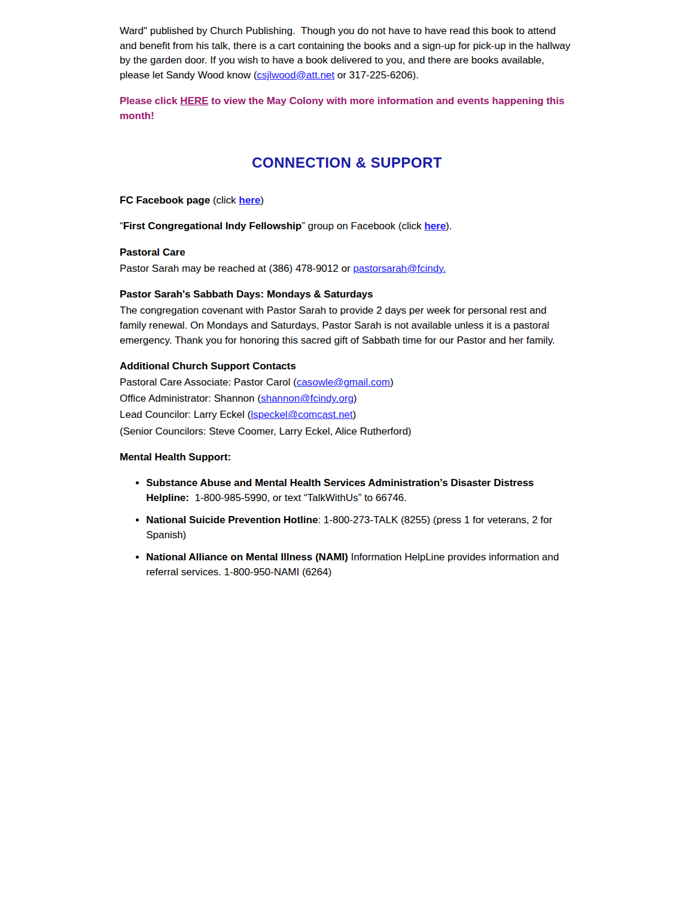Ward" published by Church Publishing. Though you do not have to have read this book to attend and benefit from his talk, there is a cart containing the books and a sign-up for pick-up in the hallway by the garden door. If you wish to have a book delivered to you, and there are books available, please let Sandy Wood know (csjlwood@att.net or 317-225-6206).
Please click HERE to view the May Colony with more information and events happening this month!
CONNECTION & SUPPORT
FC Facebook page (click here)
“First Congregational Indy Fellowship” group on Facebook (click here).
Pastoral Care
Pastor Sarah may be reached at (386) 478-9012 or pastorsarah@fcindy.
Pastor Sarah's Sabbath Days: Mondays & Saturdays
The congregation covenant with Pastor Sarah to provide 2 days per week for personal rest and family renewal. On Mondays and Saturdays, Pastor Sarah is not available unless it is a pastoral emergency. Thank you for honoring this sacred gift of Sabbath time for our Pastor and her family.
Additional Church Support Contacts
Pastoral Care Associate: Pastor Carol (casowle@gmail.com)
Office Administrator: Shannon (shannon@fcindy.org)
Lead Councilor: Larry Eckel (lspeckel@comcast.net)
(Senior Councilors: Steve Coomer, Larry Eckel, Alice Rutherford)
Mental Health Support:
Substance Abuse and Mental Health Services Administration’s Disaster Distress Helpline: 1-800-985-5990, or text “TalkWithUs” to 66746.
National Suicide Prevention Hotline: 1-800-273-TALK (8255) (press 1 for veterans, 2 for Spanish)
National Alliance on Mental Illness (NAMI) Information HelpLine provides information and referral services. 1-800-950-NAMI (6264)